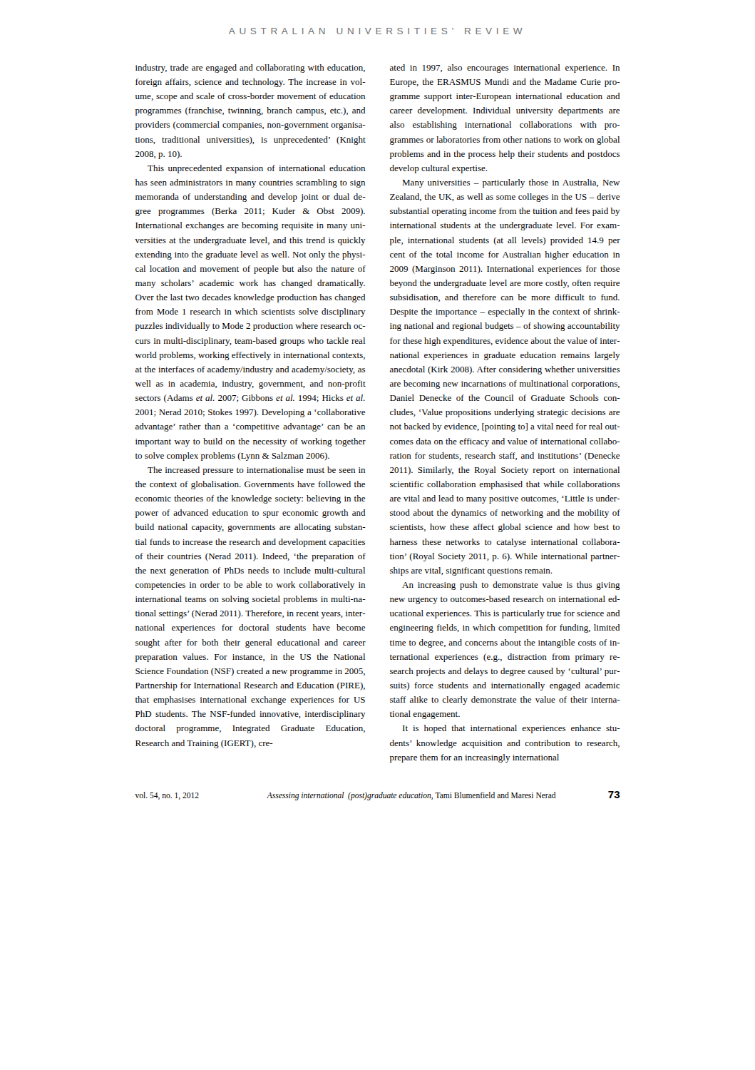Australian Universities’ Review
industry, trade are engaged and collaborating with education, foreign affairs, science and technology. The increase in volume, scope and scale of cross-border movement of education programmes (franchise, twinning, branch campus, etc.), and providers (commercial companies, non-government organisations, traditional universities), is unprecedented’ (Knight 2008, p. 10).
This unprecedented expansion of international education has seen administrators in many countries scrambling to sign memoranda of understanding and develop joint or dual degree programmes (Berka 2011; Kuder & Obst 2009). International exchanges are becoming requisite in many universities at the undergraduate level, and this trend is quickly extending into the graduate level as well. Not only the physical location and movement of people but also the nature of many scholars’ academic work has changed dramatically. Over the last two decades knowledge production has changed from Mode 1 research in which scientists solve disciplinary puzzles individually to Mode 2 production where research occurs in multi-disciplinary, team-based groups who tackle real world problems, working effectively in international contexts, at the interfaces of academy/industry and academy/society, as well as in academia, industry, government, and non-profit sectors (Adams et al. 2007; Gibbons et al. 1994; Hicks et al. 2001; Nerad 2010; Stokes 1997). Developing a ‘collaborative advantage’ rather than a ‘competitive advantage’ can be an important way to build on the necessity of working together to solve complex problems (Lynn & Salzman 2006).
The increased pressure to internationalise must be seen in the context of globalisation. Governments have followed the economic theories of the knowledge society: believing in the power of advanced education to spur economic growth and build national capacity, governments are allocating substantial funds to increase the research and development capacities of their countries (Nerad 2011). Indeed, ‘the preparation of the next generation of PhDs needs to include multi-cultural competencies in order to be able to work collaboratively in international teams on solving societal problems in multi-national settings’ (Nerad 2011). Therefore, in recent years, international experiences for doctoral students have become sought after for both their general educational and career preparation values. For instance, in the US the National Science Foundation (NSF) created a new programme in 2005, Partnership for International Research and Education (PIRE), that emphasises international exchange experiences for US PhD students. The NSF-funded innovative, interdisciplinary doctoral programme, Integrated Graduate Education, Research and Training (IGERT), cre-
ated in 1997, also encourages international experience. In Europe, the ERASMUS Mundi and the Madame Curie programme support inter-European international education and career development. Individual university departments are also establishing international collaborations with programmes or laboratories from other nations to work on global problems and in the process help their students and postdocs develop cultural expertise.
Many universities – particularly those in Australia, New Zealand, the UK, as well as some colleges in the US – derive substantial operating income from the tuition and fees paid by international students at the undergraduate level. For example, international students (at all levels) provided 14.9 per cent of the total income for Australian higher education in 2009 (Marginson 2011). International experiences for those beyond the undergraduate level are more costly, often require subsidisation, and therefore can be more difficult to fund. Despite the importance – especially in the context of shrinking national and regional budgets – of showing accountability for these high expenditures, evidence about the value of international experiences in graduate education remains largely anecdotal (Kirk 2008). After considering whether universities are becoming new incarnations of multinational corporations, Daniel Denecke of the Council of Graduate Schools concludes, ‘Value propositions underlying strategic decisions are not backed by evidence, [pointing to] a vital need for real outcomes data on the efficacy and value of international collaboration for students, research staff, and institutions’ (Denecke 2011). Similarly, the Royal Society report on international scientific collaboration emphasised that while collaborations are vital and lead to many positive outcomes, ‘Little is understood about the dynamics of networking and the mobility of scientists, how these affect global science and how best to harness these networks to catalyse international collaboration’ (Royal Society 2011, p. 6). While international partnerships are vital, significant questions remain.
An increasing push to demonstrate value is thus giving new urgency to outcomes-based research on international educational experiences. This is particularly true for science and engineering fields, in which competition for funding, limited time to degree, and concerns about the intangible costs of international experiences (e.g., distraction from primary research projects and delays to degree caused by ‘cultural’ pursuits) force students and internationally engaged academic staff alike to clearly demonstrate the value of their international engagement.
It is hoped that international experiences enhance students’ knowledge acquisition and contribution to research, prepare them for an increasingly international
vol. 54, no. 1, 2012
Assessing international (post)graduate education, Tami Blumenfield and Maresi Nerad
73